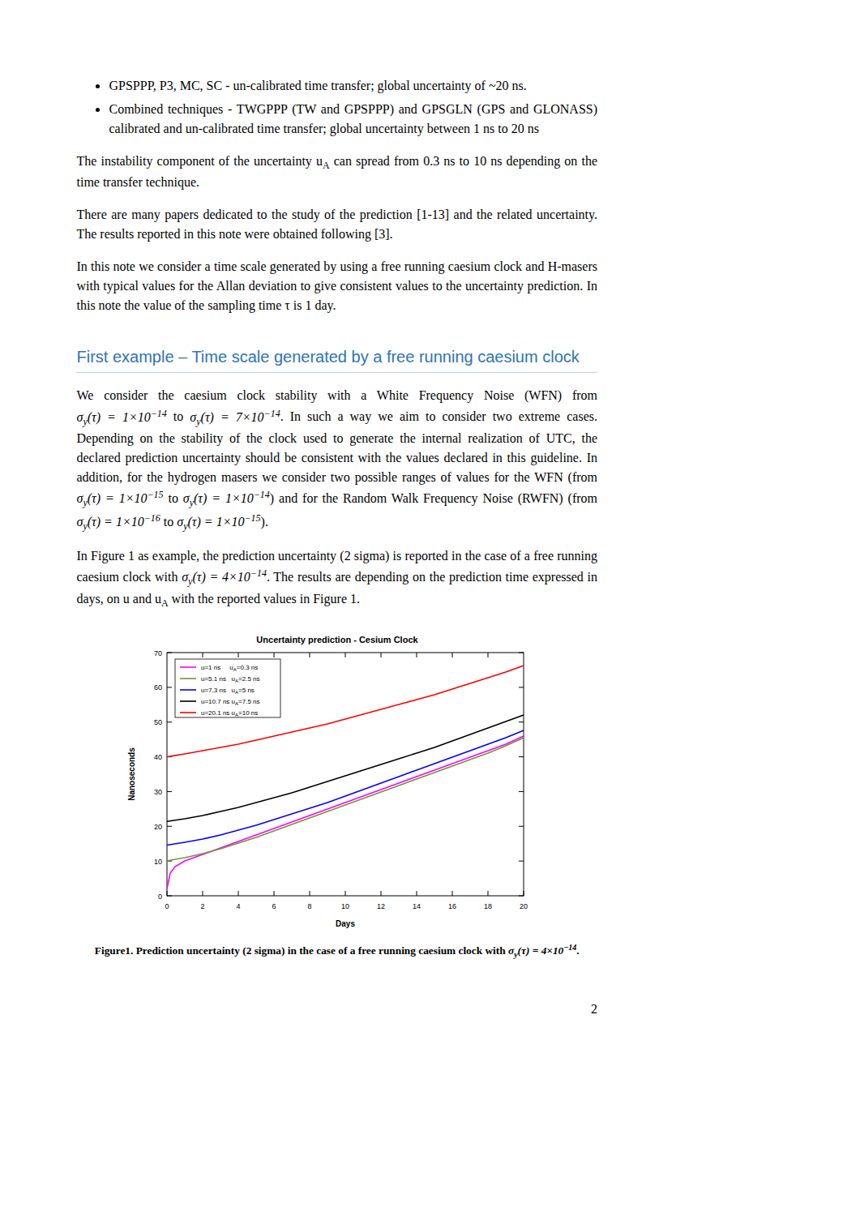GPSPPP, P3, MC, SC - un-calibrated time transfer; global uncertainty of ~20 ns.
Combined techniques - TWGPPP (TW and GPSPPP) and GPSGLN (GPS and GLONASS) calibrated and un-calibrated time transfer; global uncertainty between 1 ns to 20 ns
The instability component of the uncertainty uA can spread from 0.3 ns to 10 ns depending on the time transfer technique.
There are many papers dedicated to the study of the prediction [1-13] and the related uncertainty. The results reported in this note were obtained following [3].
In this note we consider a time scale generated by using a free running caesium clock and H-masers with typical values for the Allan deviation to give consistent values to the uncertainty prediction. In this note the value of the sampling time τ is 1 day.
First example – Time scale generated by a free running caesium clock
We consider the caesium clock stability with a White Frequency Noise (WFN) from σy(τ) = 1×10−14 to σy(τ) = 7×10−14. In such a way we aim to consider two extreme cases. Depending on the stability of the clock used to generate the internal realization of UTC, the declared prediction uncertainty should be consistent with the values declared in this guideline. In addition, for the hydrogen masers we consider two possible ranges of values for the WFN (from σy(τ) = 1×10−15 to σy(τ) = 1×10−14) and for the Random Walk Frequency Noise (RWFN) (from σy(τ) = 1×10−16 to σy(τ) = 1×10−15).
In Figure 1 as example, the prediction uncertainty (2 sigma) is reported in the case of a free running caesium clock with σy(τ) = 4×10−14. The results are depending on the prediction time expressed in days, on u and uA with the reported values in Figure 1.
Uncertainty prediction - Cesium Clock 0 10 20 30 40 50 60 70 0 2 4 6 8 10 12 14 16 18 20 Days Nanoseconds u=1 ns uA=0.3 ns u=5.1 ns uA=2.5 ns u=7.3 ns uA=5 ns u=10.7 ns uA=7.5 ns u=20.1 ns uA=10 ns
Figure1. Prediction uncertainty (2 sigma) in the case of a free running caesium clock with σy(τ) = 4×10−14.
2